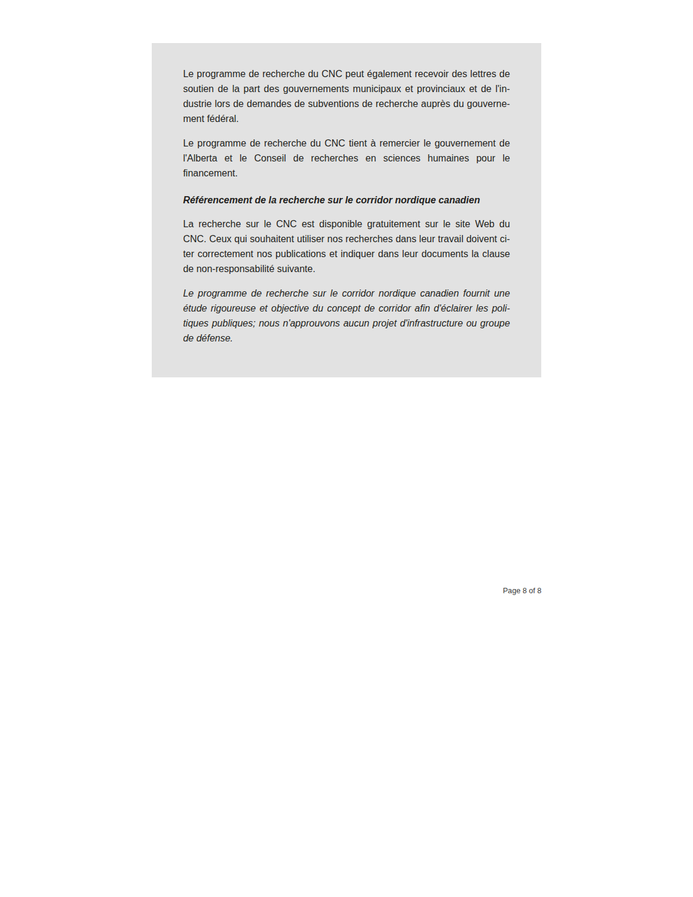Le programme de recherche du CNC peut également recevoir des lettres de soutien de la part des gouvernements municipaux et provinciaux et de l'industrie lors de demandes de subventions de recherche auprès du gouvernement fédéral.
Le programme de recherche du CNC tient à remercier le gouvernement de l'Alberta et le Conseil de recherches en sciences humaines pour le financement.
Référencement de la recherche sur le corridor nordique canadien
La recherche sur le CNC est disponible gratuitement sur le site Web du CNC. Ceux qui souhaitent utiliser nos recherches dans leur travail doivent citer correctement nos publications et indiquer dans leur documents la clause de non-responsabilité suivante.
Le programme de recherche sur le corridor nordique canadien fournit une étude rigoureuse et objective du concept de corridor afin d'éclairer les politiques publiques; nous n'approuvons aucun projet d'infrastructure ou groupe de défense.
Page 8 of 8